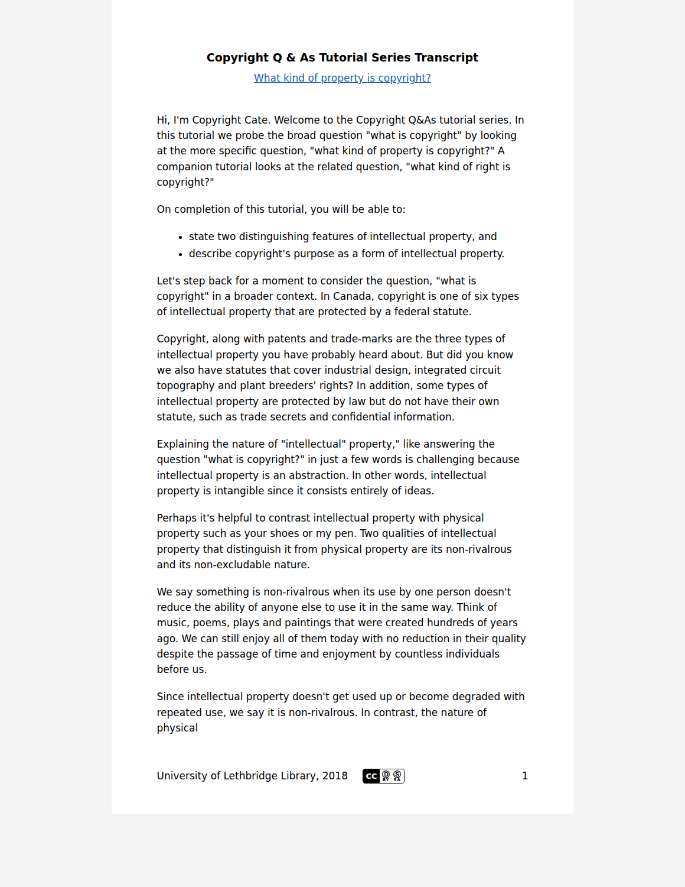Copyright Q & As Tutorial Series Transcript
What kind of property is copyright?
Hi, I'm Copyright Cate. Welcome to the Copyright Q&As tutorial series. In this tutorial we probe the broad question "what is copyright" by looking at the more specific question, "what kind of property is copyright?" A companion tutorial looks at the related question, "what kind of right is copyright?"
On completion of this tutorial, you will be able to:
state two distinguishing features of intellectual property, and
describe copyright's purpose as a form of intellectual property.
Let's step back for a moment to consider the question, "what is copyright" in a broader context. In Canada, copyright is one of six types of intellectual property that are protected by a federal statute.
Copyright, along with patents and trade-marks are the three types of intellectual property you have probably heard about. But did you know we also have statutes that cover industrial design, integrated circuit topography and plant breeders' rights? In addition, some types of intellectual property are protected by law but do not have their own statute, such as trade secrets and confidential information.
Explaining the nature of "intellectual" property," like answering the question "what is copyright?" in just a few words is challenging because intellectual property is an abstraction. In other words, intellectual property is intangible since it consists entirely of ideas.
Perhaps it's helpful to contrast intellectual property with physical property such as your shoes or my pen. Two qualities of intellectual property that distinguish it from physical property are its non-rivalrous and its non-excludable nature.
We say something is non-rivalrous when its use by one person doesn't reduce the ability of anyone else to use it in the same way. Think of music, poems, plays and paintings that were created hundreds of years ago. We can still enjoy all of them today with no reduction in their quality despite the passage of time and enjoyment by countless individuals before us.
Since intellectual property doesn't get used up or become degraded with repeated use, we say it is non-rivalrous. In contrast, the nature of physical
University of Lethbridge Library, 2018 CC Ⓓ Ⓢ BY SA 1